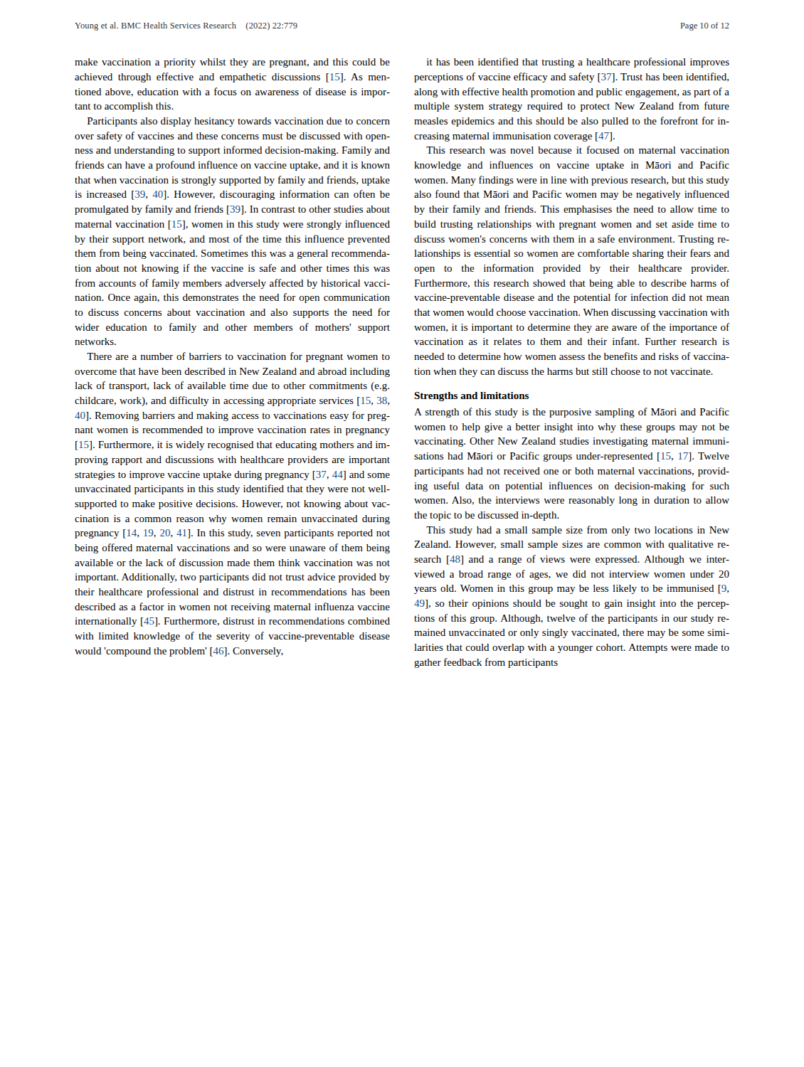Young et al. BMC Health Services Research (2022) 22:779
Page 10 of 12
make vaccination a priority whilst they are pregnant, and this could be achieved through effective and empathetic discussions [15]. As mentioned above, education with a focus on awareness of disease is important to accomplish this.
Participants also display hesitancy towards vaccination due to concern over safety of vaccines and these concerns must be discussed with openness and understanding to support informed decision-making. Family and friends can have a profound influence on vaccine uptake, and it is known that when vaccination is strongly supported by family and friends, uptake is increased [39, 40]. However, discouraging information can often be promulgated by family and friends [39]. In contrast to other studies about maternal vaccination [15], women in this study were strongly influenced by their support network, and most of the time this influence prevented them from being vaccinated. Sometimes this was a general recommendation about not knowing if the vaccine is safe and other times this was from accounts of family members adversely affected by historical vaccination. Once again, this demonstrates the need for open communication to discuss concerns about vaccination and also supports the need for wider education to family and other members of mothers' support networks.
There are a number of barriers to vaccination for pregnant women to overcome that have been described in New Zealand and abroad including lack of transport, lack of available time due to other commitments (e.g. childcare, work), and difficulty in accessing appropriate services [15, 38, 40]. Removing barriers and making access to vaccinations easy for pregnant women is recommended to improve vaccination rates in pregnancy [15]. Furthermore, it is widely recognised that educating mothers and improving rapport and discussions with healthcare providers are important strategies to improve vaccine uptake during pregnancy [37, 44] and some unvaccinated participants in this study identified that they were not well-supported to make positive decisions. However, not knowing about vaccination is a common reason why women remain unvaccinated during pregnancy [14, 19, 20, 41]. In this study, seven participants reported not being offered maternal vaccinations and so were unaware of them being available or the lack of discussion made them think vaccination was not important. Additionally, two participants did not trust advice provided by their healthcare professional and distrust in recommendations has been described as a factor in women not receiving maternal influenza vaccine internationally [45]. Furthermore, distrust in recommendations combined with limited knowledge of the severity of vaccine-preventable disease would 'compound the problem' [46]. Conversely,
it has been identified that trusting a healthcare professional improves perceptions of vaccine efficacy and safety [37]. Trust has been identified, along with effective health promotion and public engagement, as part of a multiple system strategy required to protect New Zealand from future measles epidemics and this should be also pulled to the forefront for increasing maternal immunisation coverage [47].
This research was novel because it focused on maternal vaccination knowledge and influences on vaccine uptake in Māori and Pacific women. Many findings were in line with previous research, but this study also found that Māori and Pacific women may be negatively influenced by their family and friends. This emphasises the need to allow time to build trusting relationships with pregnant women and set aside time to discuss women's concerns with them in a safe environment. Trusting relationships is essential so women are comfortable sharing their fears and open to the information provided by their healthcare provider. Furthermore, this research showed that being able to describe harms of vaccine-preventable disease and the potential for infection did not mean that women would choose vaccination. When discussing vaccination with women, it is important to determine they are aware of the importance of vaccination as it relates to them and their infant. Further research is needed to determine how women assess the benefits and risks of vaccination when they can discuss the harms but still choose to not vaccinate.
Strengths and limitations
A strength of this study is the purposive sampling of Māori and Pacific women to help give a better insight into why these groups may not be vaccinating. Other New Zealand studies investigating maternal immunisations had Māori or Pacific groups under-represented [15, 17]. Twelve participants had not received one or both maternal vaccinations, providing useful data on potential influences on decision-making for such women. Also, the interviews were reasonably long in duration to allow the topic to be discussed in-depth.
This study had a small sample size from only two locations in New Zealand. However, small sample sizes are common with qualitative research [48] and a range of views were expressed. Although we interviewed a broad range of ages, we did not interview women under 20 years old. Women in this group may be less likely to be immunised [9, 49], so their opinions should be sought to gain insight into the perceptions of this group. Although, twelve of the participants in our study remained unvaccinated or only singly vaccinated, there may be some similarities that could overlap with a younger cohort. Attempts were made to gather feedback from participants